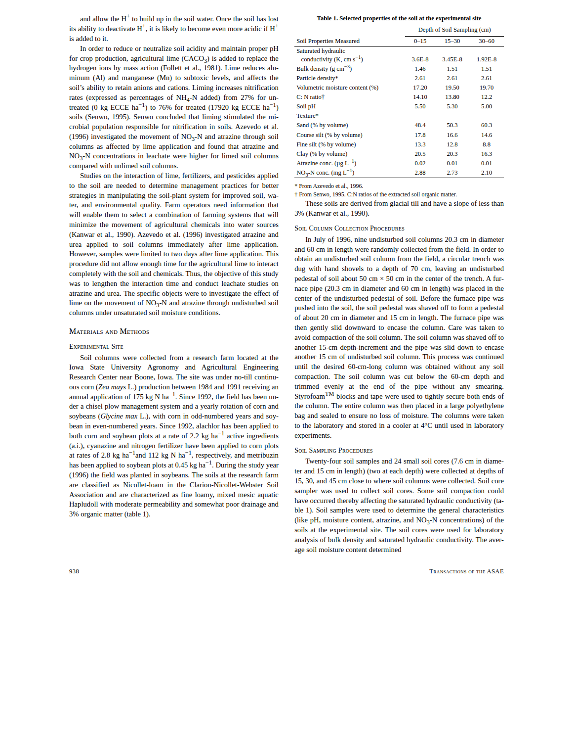and allow the H+ to build up in the soil water. Once the soil has lost its ability to deactivate H+, it is likely to become even more acidic if H+ is added to it.
In order to reduce or neutralize soil acidity and maintain proper pH for crop production, agricultural lime (CACO3) is added to replace the hydrogen ions by mass action (Follett et al., 1981). Lime reduces aluminum (Al) and manganese (Mn) to subtoxic levels, and affects the soil’s ability to retain anions and cations. Liming increases nitrification rates (expressed as percentages of NH4-N added) from 27% for untreated (0 kg ECCE ha−1) to 76% for treated (17920 kg ECCE ha−1) soils (Senwo, 1995). Senwo concluded that liming stimulated the microbial population responsible for nitrification in soils. Azevedo et al. (1996) investigated the movement of NO3-N and atrazine through soil columns as affected by lime application and found that atrazine and NO3-N concentrations in leachate were higher for limed soil columns compared with unlimed soil columns.
Studies on the interaction of lime, fertilizers, and pesticides applied to the soil are needed to determine management practices for better strategies in manipulating the soil-plant system for improved soil, water, and environmental quality. Farm operators need information that will enable them to select a combination of farming systems that will minimize the movement of agricultural chemicals into water sources (Kanwar et al., 1990). Azevedo et al. (1996) investigated atrazine and urea applied to soil columns immediately after lime application. However, samples were limited to two days after lime application. This procedure did not allow enough time for the agricultural lime to interact completely with the soil and chemicals. Thus, the objective of this study was to lengthen the interaction time and conduct leachate studies on atrazine and urea. The specific objects were to investigate the effect of lime on the movement of NO3-N and atrazine through undisturbed soil columns under unsaturated soil moisture conditions.
Materials and Methods
Experimental Site
Soil columns were collected from a research farm located at the Iowa State University Agronomy and Agricultural Engineering Research Center near Boone, Iowa. The site was under no-till continuous corn (Zea mays L.) production between 1984 and 1991 receiving an annual application of 175 kg N ha−1. Since 1992, the field has been under a chisel plow management system and a yearly rotation of corn and soybeans (Glycine max L.), with corn in odd-numbered years and soybean in even-numbered years. Since 1992, alachlor has been applied to both corn and soybean plots at a rate of 2.2 kg ha−1 active ingredients (a.i.), cyanazine and nitrogen fertilizer have been applied to corn plots at rates of 2.8 kg ha−1and 112 kg N ha−1, respectively, and metribuzin has been applied to soybean plots at 0.45 kg ha−1. During the study year (1996) the field was planted in soybeans. The soils at the research farm are classified as Nicollet-loam in the Clarion-Nicollet-Webster Soil Association and are characterized as fine loamy, mixed mesic aquatic Hapludoll with moderate permeability and somewhat poor drainage and 3% organic matter (table 1).
Table 1. Selected properties of the soil at the experimental site
| | Depth of Soil Sampling (cm) |
| --- | --- |
| Soil Properties Measured | 0–15 | 15–30 | 30–60 |
| Saturated hydraulic conductivity (K, cm s −1 ) | 3.6E-8 | 3.45E-8 | 1.92E-8 |
| Bulk density (g cm −3 ) | 1.46 | 1.51 | 1.51 |
| Particle density* | 2.61 | 2.61 | 2.61 |
| Volumetric moisture content (%) | 17.20 | 19.50 | 19.70 |
| C: N ratio† | 14.10 | 13.80 | 12.2 |
| Soil pH | 5.50 | 5.30 | 5.00 |
| Texture* | | | |
| Sand (% by volume) | 48.4 | 50.3 | 60.3 |
| Course silt (% by volume) | 17.8 | 16.6 | 14.6 |
| Fine silt (% by volume) | 13.3 | 12.8 | 8.8 |
| Clay (% by volume) | 20.5 | 20.3 | 16.3 |
| Atrazine conc. (µg L −1 ) | 0.02 | 0.01 | 0.01 |
| NO 3 -N conc. (mg L −1 ) | 2.88 | 2.73 | 2.10 |
* From Azevedo et al., 1996.
† From Senwo, 1995. C:N ratios of the extracted soil organic matter.
These soils are derived from glacial till and have a slope of less than 3% (Kanwar et al., 1990).
Soil Column Collection Procedures
In July of 1996, nine undisturbed soil columns 20.3 cm in diameter and 60 cm in length were randomly collected from the field. In order to obtain an undisturbed soil column from the field, a circular trench was dug with hand shovels to a depth of 70 cm, leaving an undisturbed pedestal of soil about 50 cm × 50 cm in the center of the trench. A furnace pipe (20.3 cm in diameter and 60 cm in length) was placed in the center of the undisturbed pedestal of soil. Before the furnace pipe was pushed into the soil, the soil pedestal was shaved off to form a pedestal of about 20 cm in diameter and 15 cm in length. The furnace pipe was then gently slid downward to encase the column. Care was taken to avoid compaction of the soil column. The soil column was shaved off to another 15-cm depth-increment and the pipe was slid down to encase another 15 cm of undisturbed soil column. This process was continued until the desired 60-cm-long column was obtained without any soil compaction. The soil column was cut below the 60-cm depth and trimmed evenly at the end of the pipe without any smearing. StyrofoamTM blocks and tape were used to tightly secure both ends of the column. The entire column was then placed in a large polyethylene bag and sealed to ensure no loss of moisture. The columns were taken to the laboratory and stored in a cooler at 4°C until used in laboratory experiments.
Soil Sampling Procedures
Twenty-four soil samples and 24 small soil cores (7.6 cm in diameter and 15 cm in length) (two at each depth) were collected at depths of 15, 30, and 45 cm close to where soil columns were collected. Soil core sampler was used to collect soil cores. Some soil compaction could have occurred thereby affecting the saturated hydraulic conductivity (table 1). Soil samples were used to determine the general characteristics (like pH, moisture content, atrazine, and NO3-N concentrations) of the soils at the experimental site. The soil cores were used for laboratory analysis of bulk density and saturated hydraulic conductivity. The average soil moisture content determined
938 Transactions of the ASAE